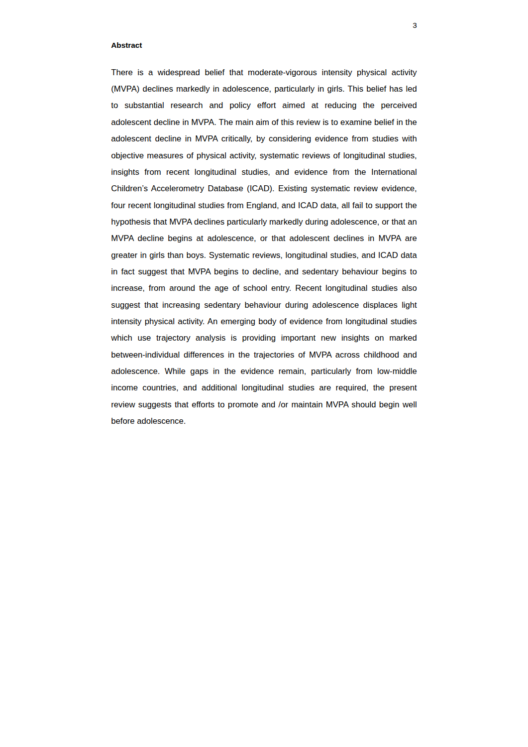3
Abstract
There is a widespread belief that moderate-vigorous intensity physical activity (MVPA) declines markedly in adolescence, particularly in girls. This belief has led to substantial research and policy effort aimed at reducing the perceived adolescent decline in MVPA. The main aim of this review is to examine belief in the adolescent decline in MVPA critically, by considering evidence from studies with objective measures of physical activity, systematic reviews of longitudinal studies, insights from recent longitudinal studies, and evidence from the International Children’s Accelerometry Database (ICAD). Existing systematic review evidence, four recent longitudinal studies from England, and ICAD data, all fail to support the hypothesis that MVPA declines particularly markedly during adolescence, or that an MVPA decline begins at adolescence, or that adolescent declines in MVPA are greater in girls than boys. Systematic reviews, longitudinal studies, and ICAD data in fact suggest that MVPA begins to decline, and sedentary behaviour begins to increase, from around the age of school entry. Recent longitudinal studies also suggest that increasing sedentary behaviour during adolescence displaces light intensity physical activity. An emerging body of evidence from longitudinal studies which use trajectory analysis is providing important new insights on marked between-individual differences in the trajectories of MVPA across childhood and adolescence. While gaps in the evidence remain, particularly from low-middle income countries, and additional longitudinal studies are required, the present review suggests that efforts to promote and /or maintain MVPA should begin well before adolescence.